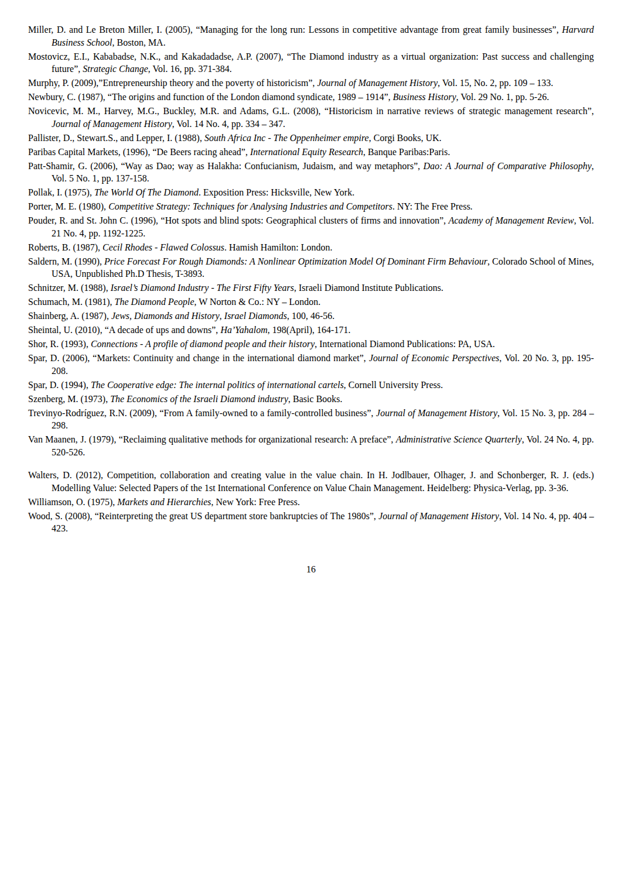Miller, D. and Le Breton Miller, I. (2005), “Managing for the long run: Lessons in competitive advantage from great family businesses”, Harvard Business School, Boston, MA.
Mostovicz, E.I., Kababadse, N.K., and Kakadadadse, A.P. (2007), “The Diamond industry as a virtual organization: Past success and challenging future”, Strategic Change, Vol. 16, pp. 371-384.
Murphy, P. (2009),”Entrepreneurship theory and the poverty of historicism”, Journal of Management History, Vol. 15, No. 2, pp. 109 – 133.
Newbury, C. (1987), “The origins and function of the London diamond syndicate, 1989 – 1914”, Business History, Vol. 29 No. 1, pp. 5-26.
Novicevic, M. M., Harvey, M.G., Buckley, M.R. and Adams, G.L. (2008), “Historicism in narrative reviews of strategic management research”, Journal of Management History, Vol. 14 No. 4, pp. 334 – 347.
Pallister, D., Stewart.S., and Lepper, I. (1988), South Africa Inc - The Oppenheimer empire, Corgi Books, UK.
Paribas Capital Markets, (1996), “De Beers racing ahead”, International Equity Research, Banque Paribas:Paris.
Patt-Shamir, G. (2006), “Way as Dao; way as Halakha: Confucianism, Judaism, and way metaphors”, Dao: A Journal of Comparative Philosophy, Vol. 5 No. 1, pp. 137-158.
Pollak, I. (1975), The World Of The Diamond. Exposition Press: Hicksville, New York.
Porter, M. E. (1980), Competitive Strategy: Techniques for Analysing Industries and Competitors. NY: The Free Press.
Pouder, R. and St. John C. (1996), “Hot spots and blind spots: Geographical clusters of firms and innovation”, Academy of Management Review, Vol. 21 No. 4, pp. 1192-1225.
Roberts, B. (1987), Cecil Rhodes - Flawed Colossus. Hamish Hamilton: London.
Saldern, M. (1990), Price Forecast For Rough Diamonds: A Nonlinear Optimization Model Of Dominant Firm Behaviour, Colorado School of Mines, USA, Unpublished Ph.D Thesis, T-3893.
Schnitzer, M. (1988), Israel’s Diamond Industry - The First Fifty Years, Israeli Diamond Institute Publications.
Schumach, M. (1981), The Diamond People, W Norton & Co.: NY – London.
Shainberg, A. (1987), Jews, Diamonds and History, Israel Diamonds, 100, 46-56.
Sheintal, U. (2010), “A decade of ups and downs”, Ha’Yahalom, 198(April), 164-171.
Shor, R. (1993), Connections - A profile of diamond people and their history, International Diamond Publications: PA, USA.
Spar, D. (2006), “Markets: Continuity and change in the international diamond market”, Journal of Economic Perspectives, Vol. 20 No. 3, pp. 195-208.
Spar, D. (1994), The Cooperative edge: The internal politics of international cartels, Cornell University Press.
Szenberg, M. (1973), The Economics of the Israeli Diamond industry, Basic Books.
Trevinyo-Rodríguez, R.N. (2009), “From A family-owned to a family-controlled business”, Journal of Management History, Vol. 15 No. 3, pp. 284 – 298.
Van Maanen, J. (1979), “Reclaiming qualitative methods for organizational research: A preface”, Administrative Science Quarterly, Vol. 24 No. 4, pp. 520-526.
Walters, D. (2012), Competition, collaboration and creating value in the value chain. In H. Jodlbauer, Olhager, J. and Schonberger, R. J. (eds.) Modelling Value: Selected Papers of the 1st International Conference on Value Chain Management. Heidelberg: Physica-Verlag, pp. 3-36.
Williamson, O. (1975), Markets and Hierarchies, New York: Free Press.
Wood, S. (2008), “Reinterpreting the great US department store bankruptcies of The 1980s”, Journal of Management History, Vol. 14 No. 4, pp. 404 – 423.
16